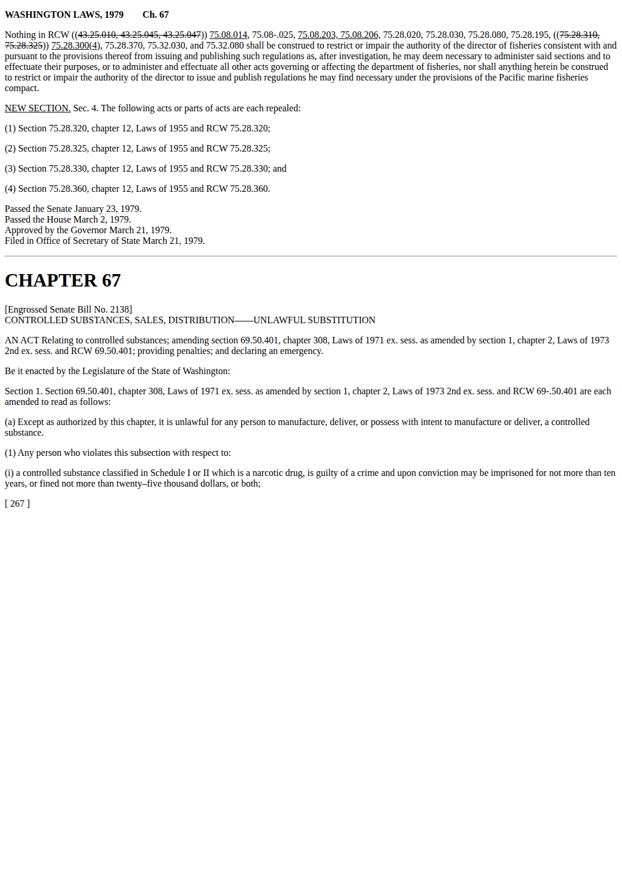WASHINGTON LAWS, 1979 Ch. 67
Nothing in RCW ((43.25.010, 43.25.045, 43.25.047)) 75.08.014, 75.08-.025, 75.08.203, 75.08.206, 75.28.020, 75.28.030, 75.28.080, 75.28.195, ((75.28.310, 75.28.325)) 75.28.300(4), 75.28.370, 75.32.030, and 75.32.080 shall be construed to restrict or impair the authority of the director of fisheries consistent with and pursuant to the provisions thereof from issuing and publishing such regulations as, after investigation, he may deem necessary to administer said sections and to effectuate their purposes, or to administer and effectuate all other acts governing or affecting the department of fisheries, nor shall anything herein be construed to restrict or impair the authority of the director to issue and publish regulations he may find necessary under the provisions of the Pacific marine fisheries compact.
NEW SECTION. Sec. 4. The following acts or parts of acts are each repealed:
(1) Section 75.28.320, chapter 12, Laws of 1955 and RCW 75.28.320;
(2) Section 75.28.325, chapter 12, Laws of 1955 and RCW 75.28.325;
(3) Section 75.28.330, chapter 12, Laws of 1955 and RCW 75.28.330; and
(4) Section 75.28.360, chapter 12, Laws of 1955 and RCW 75.28.360.
Passed the Senate January 23, 1979.
Passed the House March 2, 1979.
Approved by the Governor March 21, 1979.
Filed in Office of Secretary of State March 21, 1979.
CHAPTER 67
[Engrossed Senate Bill No. 2138]
CONTROLLED SUBSTANCES, SALES, DISTRIBUTION——UNLAWFUL SUBSTITUTION
AN ACT Relating to controlled substances; amending section 69.50.401, chapter 308, Laws of 1971 ex. sess. as amended by section 1, chapter 2, Laws of 1973 2nd ex. sess. and RCW 69.50.401; providing penalties; and declaring an emergency.
Be it enacted by the Legislature of the State of Washington:
Section 1. Section 69.50.401, chapter 308, Laws of 1971 ex. sess. as amended by section 1, chapter 2, Laws of 1973 2nd ex. sess. and RCW 69-.50.401 are each amended to read as follows:
(a) Except as authorized by this chapter, it is unlawful for any person to manufacture, deliver, or possess with intent to manufacture or deliver, a controlled substance.
(1) Any person who violates this subsection with respect to:
(i) a controlled substance classified in Schedule I or II which is a narcotic drug, is guilty of a crime and upon conviction may be imprisoned for not more than ten years, or fined not more than twenty–five thousand dollars, or both;
[ 267 ]